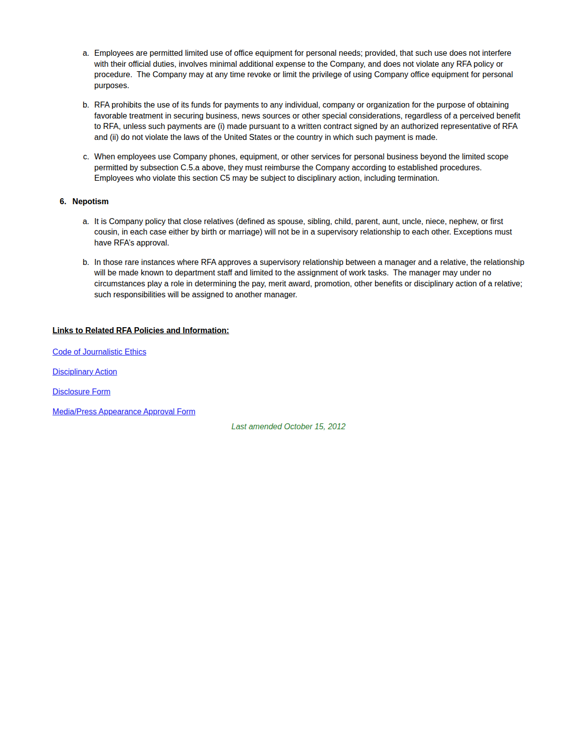Employees are permitted limited use of office equipment for personal needs; provided, that such use does not interfere with their official duties, involves minimal additional expense to the Company, and does not violate any RFA policy or procedure. The Company may at any time revoke or limit the privilege of using Company office equipment for personal purposes.
RFA prohibits the use of its funds for payments to any individual, company or organization for the purpose of obtaining favorable treatment in securing business, news sources or other special considerations, regardless of a perceived benefit to RFA, unless such payments are (i) made pursuant to a written contract signed by an authorized representative of RFA and (ii) do not violate the laws of the United States or the country in which such payment is made.
When employees use Company phones, equipment, or other services for personal business beyond the limited scope permitted by subsection C.5.a above, they must reimburse the Company according to established procedures. Employees who violate this section C5 may be subject to disciplinary action, including termination.
6. Nepotism
It is Company policy that close relatives (defined as spouse, sibling, child, parent, aunt, uncle, niece, nephew, or first cousin, in each case either by birth or marriage) will not be in a supervisory relationship to each other. Exceptions must have RFA’s approval.
In those rare instances where RFA approves a supervisory relationship between a manager and a relative, the relationship will be made known to department staff and limited to the assignment of work tasks. The manager may under no circumstances play a role in determining the pay, merit award, promotion, other benefits or disciplinary action of a relative; such responsibilities will be assigned to another manager.
Links to Related RFA Policies and Information:
Code of Journalistic Ethics
Disciplinary Action
Disclosure Form
Media/Press Appearance Approval Form
Last amended October 15, 2012